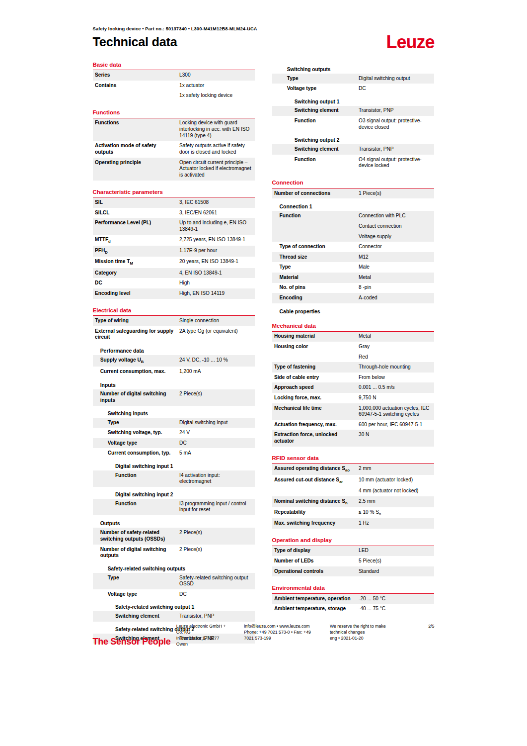Safety locking device • Part no.: 50137340 • L300-M41M12B8-MLM24-UCA
Technical data
Leuze
Basic data
| Series | L300 |
| Contains | 1x actuator |
| | 1x safety locking device |
Functions
| Functions | Locking device with guard interlocking in acc. with EN ISO 14119 (type 4) |
| Activation mode of safety outputs | Safety outputs active if safety door is closed and locked |
| Operating principle | Open circuit current principle – Actuator locked if electromagnet is activated |
Characteristic parameters
| SIL | 3, IEC 61508 |
| SILCL | 3, IEC/EN 62061 |
| Performance Level (PL) | Up to and including e, EN ISO 13849-1 |
| MTTF d | 2,725 years, EN ISO 13849-1 |
| PFH D | 1.17E-9 per hour |
| Mission time T M | 20 years, EN ISO 13849-1 |
| Category | 4, EN ISO 13849-1 |
| DC | High |
| Encoding level | High, EN ISO 14119 |
Electrical data
| Type of wiring | Single connection |
| External safeguarding for supply circuit | 2A type Gg (or equivalent) |
Performance data
| Supply voltage U B | 24 V, DC, -10 ... 10 % |
| Current consumption, max. | 1,200 mA |
Inputs
| Number of digital switching inputs | 2 Piece(s) |
Switching inputs
| Type | Digital switching input |
| Switching voltage, typ. | 24 V |
| Voltage type | DC |
| Current consumption, typ. | 5 mA |
Digital switching input 1
| Function | I4 activation input: electromagnet |
Digital switching input 2
| Function | I3 programming input / control input for reset |
Outputs
| Number of safety-related switching outputs (OSSDs) | 2 Piece(s) |
| Number of digital switching outputs | 2 Piece(s) |
Safety-related switching outputs
| Type | Safety-related switching output OSSD |
| Voltage type | DC |
Safety-related switching output 1
| Switching element | Transistor, PNP |
Safety-related switching output 2
| Switching element | Transistor, PNP |
Switching outputs
| Type | Digital switching output |
| Voltage type | DC |
Switching output 1
| Switching element | Transistor, PNP |
| Function | O3 signal output: protective-device closed |
Switching output 2
| Switching element | Transistor, PNP |
| Function | O4 signal output: protective-device locked |
Connection
| Number of connections | 1 Piece(s) |
Connection 1
| Function | Connection with PLC |
| | Contact connection |
| | Voltage supply |
| Type of connection | Connector |
| Thread size | M12 |
| Type | Male |
| Material | Metal |
| No. of pins | 8 -pin |
| Encoding | A-coded |
Cable properties
Mechanical data
| Housing material | Metal |
| Housing color | Gray |
| | Red |
| Type of fastening | Through-hole mounting |
| Side of cable entry | From below |
| Approach speed | 0.001 ... 0.5 m/s |
| Locking force, max. | 9,750 N |
| Mechanical life time | 1,000,000 actuation cycles, IEC 60947-5-1 switching cycles |
| Actuation frequency, max. | 600 per hour, IEC 60947-5-1 |
| Extraction force, unlocked actuator | 30 N |
RFID sensor data
| Assured operating distance S ao | 2 mm |
| Assured cut-out distance S ar | 10 mm (actuator locked) |
| | 4 mm (actuator not locked) |
| Nominal switching distance S n | 2.5 mm |
| Repeatability | ≤ 10 % S n |
| Max. switching frequency | 1 Hz |
Operation and display
| Type of display | LED |
| Number of LEDs | 5 Piece(s) |
| Operational controls | Standard |
Environmental data
| Ambient temperature, operation | -20 ... 50 °C |
| Ambient temperature, storage | -40 ... 75 °C |
The Sensor People
Leuze electronic GmbH + Co. KG
In der Braike 1, 73277 Owen
info@leuze.com • www.leuze.com
Phone: +49 7021 573-0 • Fax: +49 7021 573-199
We reserve the right to make technical changes
eng • 2021-01-20
2/5